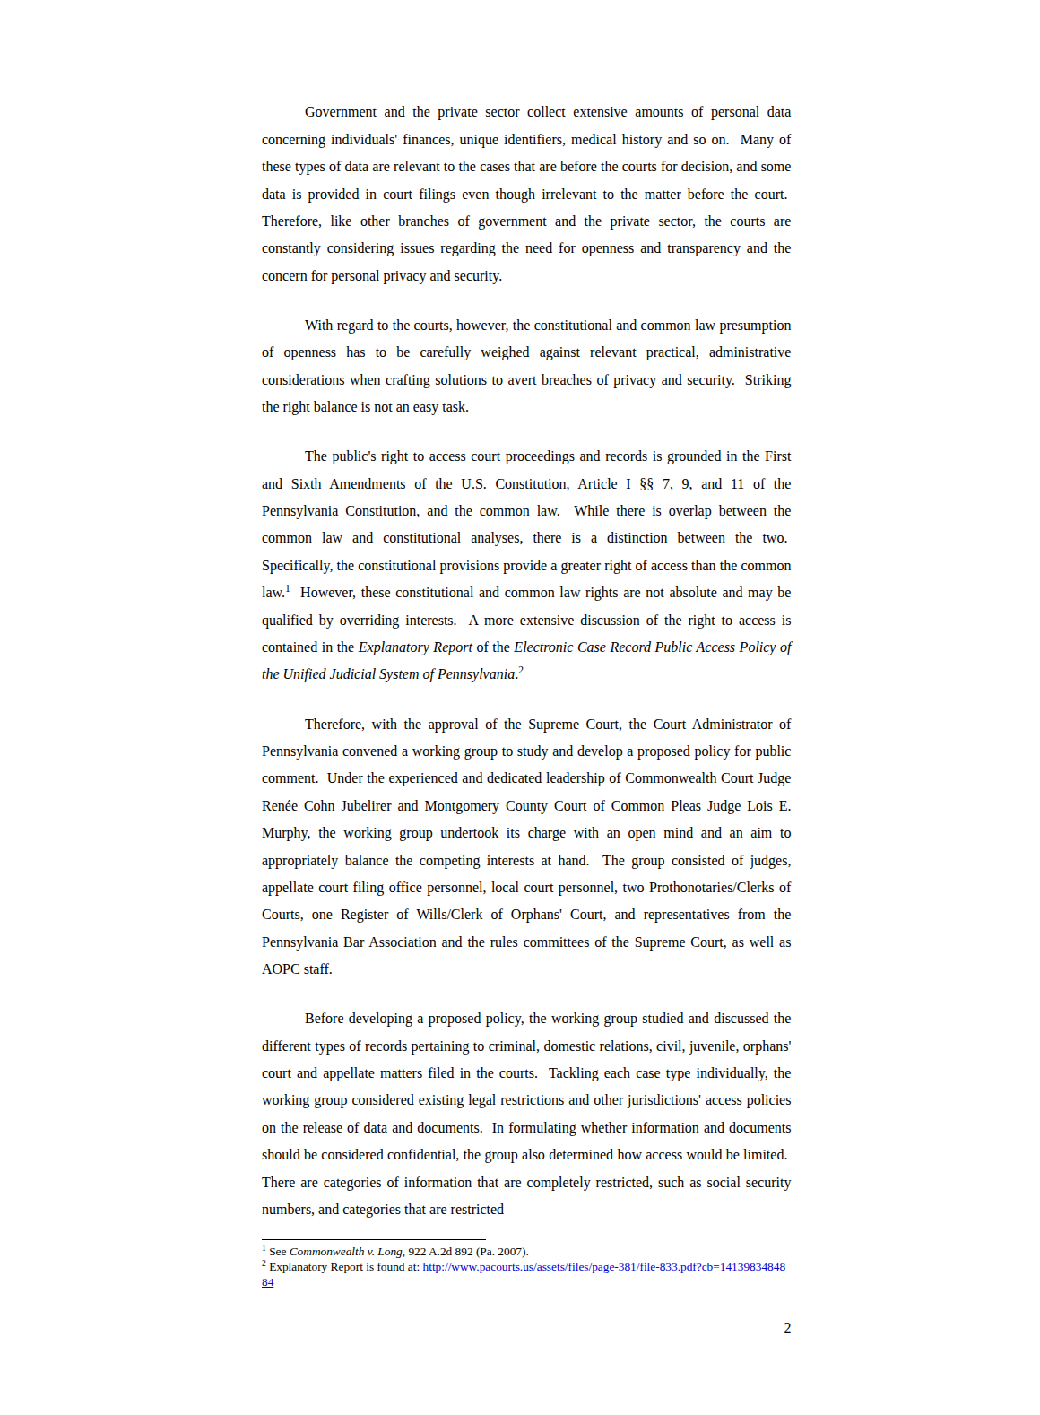Government and the private sector collect extensive amounts of personal data concerning individuals' finances, unique identifiers, medical history and so on. Many of these types of data are relevant to the cases that are before the courts for decision, and some data is provided in court filings even though irrelevant to the matter before the court. Therefore, like other branches of government and the private sector, the courts are constantly considering issues regarding the need for openness and transparency and the concern for personal privacy and security.
With regard to the courts, however, the constitutional and common law presumption of openness has to be carefully weighed against relevant practical, administrative considerations when crafting solutions to avert breaches of privacy and security. Striking the right balance is not an easy task.
The public's right to access court proceedings and records is grounded in the First and Sixth Amendments of the U.S. Constitution, Article I §§ 7, 9, and 11 of the Pennsylvania Constitution, and the common law. While there is overlap between the common law and constitutional analyses, there is a distinction between the two. Specifically, the constitutional provisions provide a greater right of access than the common law.1 However, these constitutional and common law rights are not absolute and may be qualified by overriding interests. A more extensive discussion of the right to access is contained in the Explanatory Report of the Electronic Case Record Public Access Policy of the Unified Judicial System of Pennsylvania.2
Therefore, with the approval of the Supreme Court, the Court Administrator of Pennsylvania convened a working group to study and develop a proposed policy for public comment. Under the experienced and dedicated leadership of Commonwealth Court Judge Renée Cohn Jubelirer and Montgomery County Court of Common Pleas Judge Lois E. Murphy, the working group undertook its charge with an open mind and an aim to appropriately balance the competing interests at hand. The group consisted of judges, appellate court filing office personnel, local court personnel, two Prothonotaries/Clerks of Courts, one Register of Wills/Clerk of Orphans' Court, and representatives from the Pennsylvania Bar Association and the rules committees of the Supreme Court, as well as AOPC staff.
Before developing a proposed policy, the working group studied and discussed the different types of records pertaining to criminal, domestic relations, civil, juvenile, orphans' court and appellate matters filed in the courts. Tackling each case type individually, the working group considered existing legal restrictions and other jurisdictions' access policies on the release of data and documents. In formulating whether information and documents should be considered confidential, the group also determined how access would be limited. There are categories of information that are completely restricted, such as social security numbers, and categories that are restricted
1 See Commonwealth v. Long, 922 A.2d 892 (Pa. 2007).
2 Explanatory Report is found at: http://www.pacourts.us/assets/files/page-381/file-833.pdf?cb=1413983484884
2